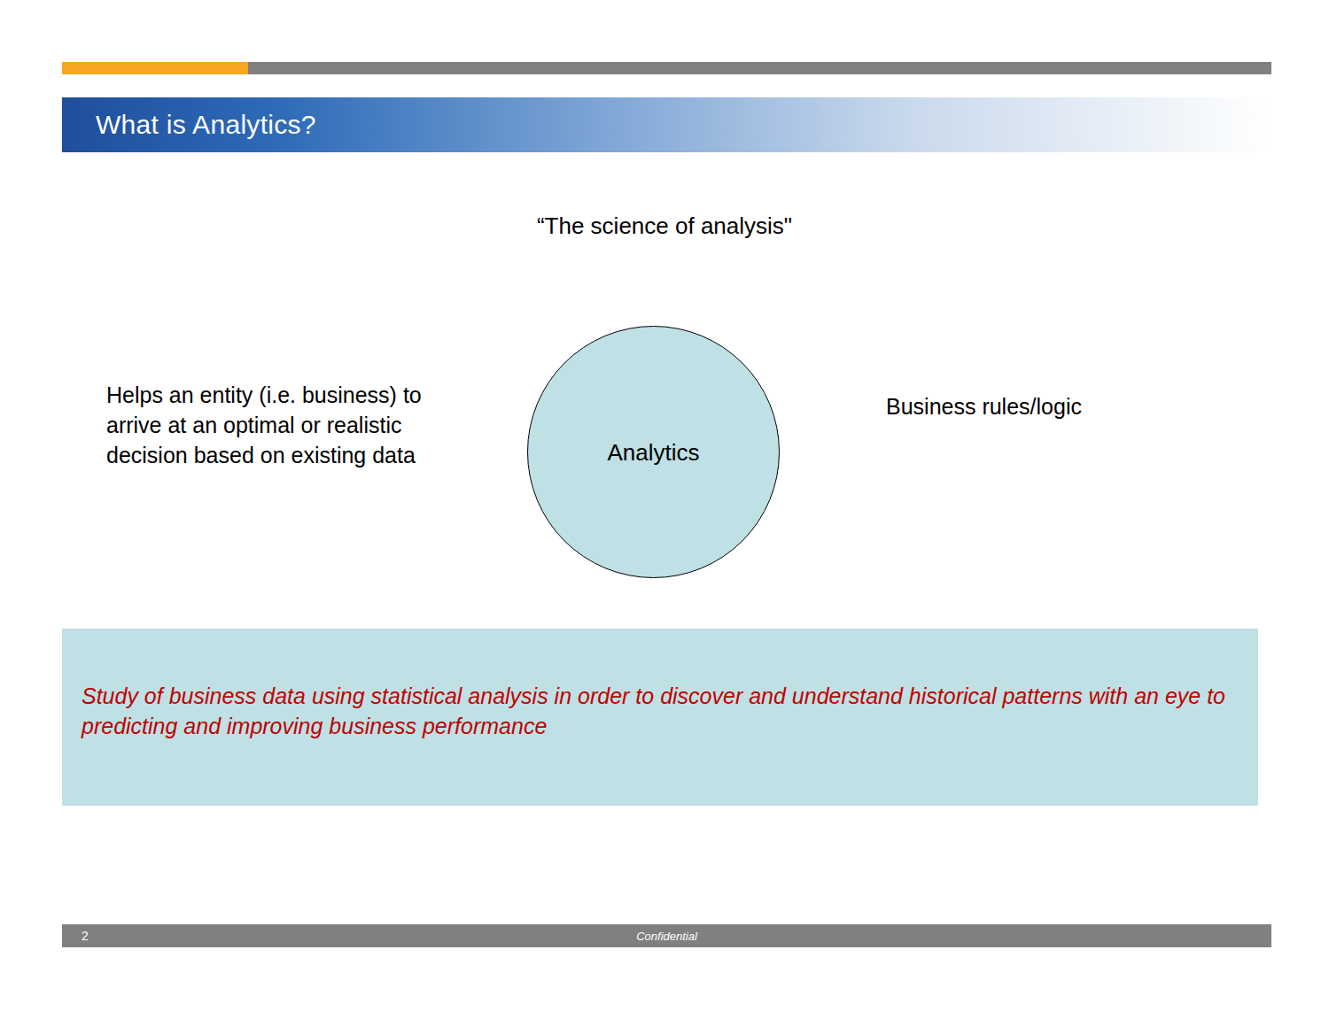What is Analytics?
“The science of analysis"
Helps an entity (i.e. business) to arrive at an optimal or realistic decision based on existing data
Analytics
Business rules/logic
Study of business data using statistical analysis in order to discover and understand historical patterns with an eye to predicting and improving business performance
2 Confidential